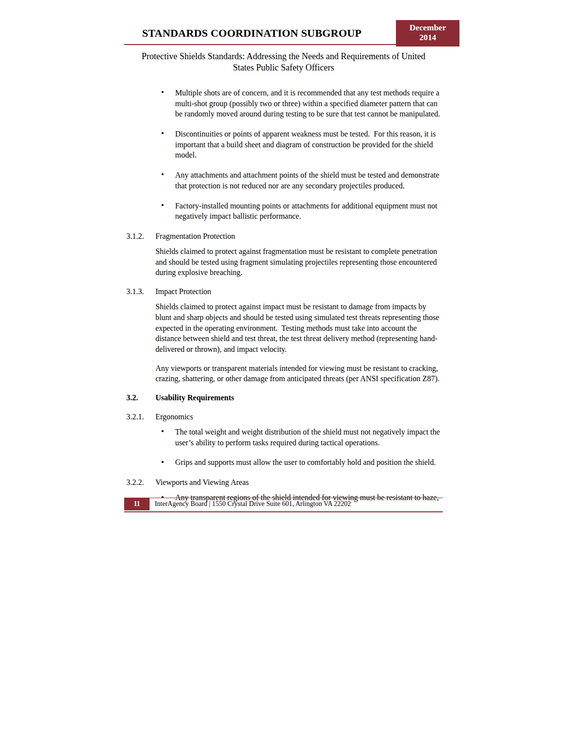December
2014
STANDARDS COORDINATION SUBGROUP
Protective Shields Standards: Addressing the Needs and Requirements of United
States Public Safety Officers
Multiple shots are of concern, and it is recommended that any test methods require a multi-shot group (possibly two or three) within a specified diameter pattern that can be randomly moved around during testing to be sure that test cannot be manipulated.
Discontinuities or points of apparent weakness must be tested. For this reason, it is important that a build sheet and diagram of construction be provided for the shield model.
Any attachments and attachment points of the shield must be tested and demonstrate that protection is not reduced nor are any secondary projectiles produced.
Factory-installed mounting points or attachments for additional equipment must not negatively impact ballistic performance.
3.1.2.
Fragmentation Protection
Shields claimed to protect against fragmentation must be resistant to complete penetration and should be tested using fragment simulating projectiles representing those encountered during explosive breaching.
3.1.3.
Impact Protection
Shields claimed to protect against impact must be resistant to damage from impacts by blunt and sharp objects and should be tested using simulated test threats representing those expected in the operating environment. Testing methods must take into account the distance between shield and test threat, the test threat delivery method (representing hand-delivered or thrown), and impact velocity.
Any viewports or transparent materials intended for viewing must be resistant to cracking, crazing, shattering, or other damage from anticipated threats (per ANSI specification Z87).
3.2.
Usability Requirements
3.2.1.
Ergonomics
The total weight and weight distribution of the shield must not negatively impact the user’s ability to perform tasks required during tactical operations.
Grips and supports must allow the user to comfortably hold and position the shield.
3.2.2.
Viewports and Viewing Areas
Any transparent regions of the shield intended for viewing must be resistant to haze,
11
InterAgency Board | 1550 Crystal Drive Suite 601, Arlington VA 22202